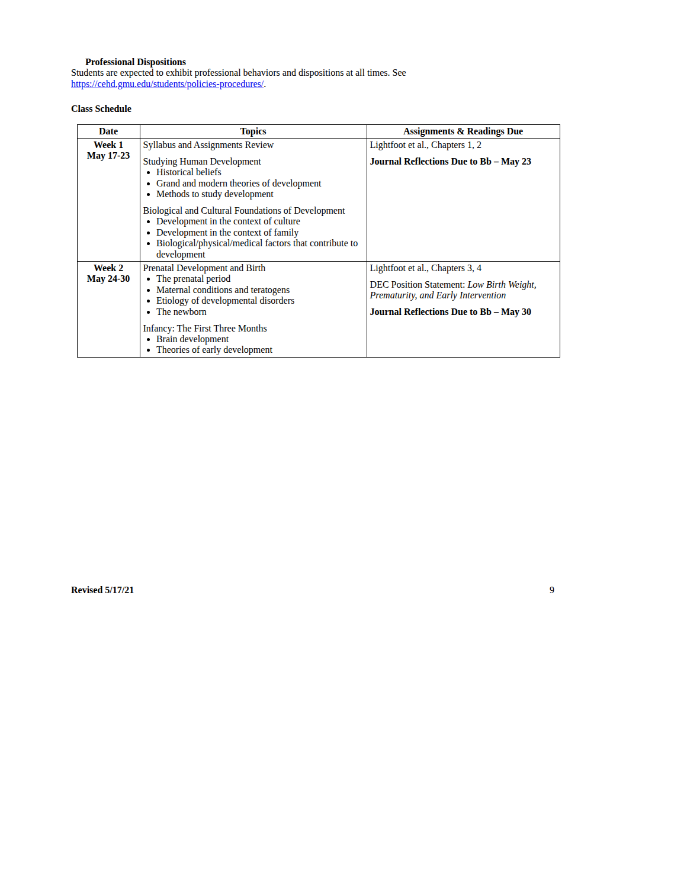Professional Dispositions
Students are expected to exhibit professional behaviors and dispositions at all times. See https://cehd.gmu.edu/students/policies-procedures/.
Class Schedule
| Date | Topics | Assignments & Readings Due |
| --- | --- | --- |
| Week 1 May 17-23 | Syllabus and Assignments Review Studying Human Development Historical beliefs Grand and modern theories of development Methods to study development Biological and Cultural Foundations of Development Development in the context of culture Development in the context of family Biological/physical/medical factors that contribute to development | Lightfoot et al., Chapters 1, 2 Journal Reflections Due to Bb – May 23 |
| Week 2 May 24-30 | Prenatal Development and Birth The prenatal period Maternal conditions and teratogens Etiology of developmental disorders The newborn Infancy: The First Three Months Brain development Theories of early development | Lightfoot et al., Chapters 3, 4 DEC Position Statement: Low Birth Weight, Prematurity, and Early Intervention Journal Reflections Due to Bb – May 30 |
Revised 5/17/21 9